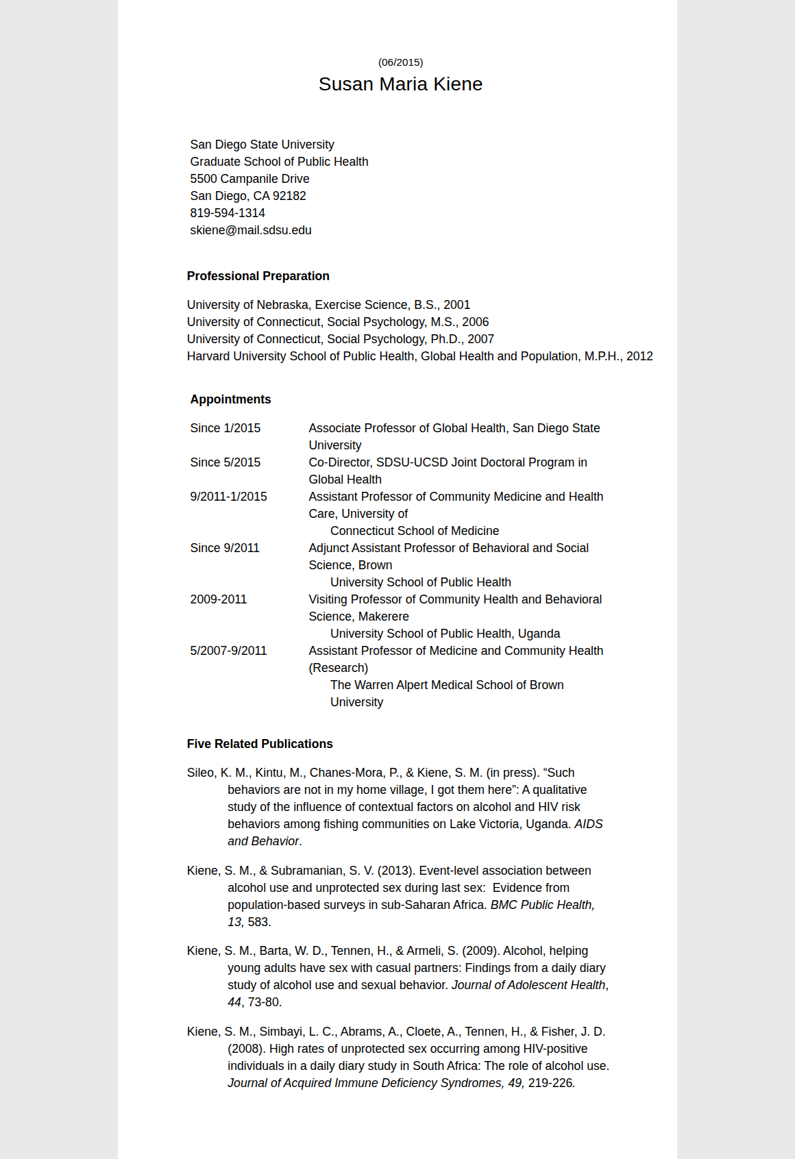(06/2015)
Susan Maria Kiene
San Diego State University
Graduate School of Public Health
5500 Campanile Drive
San Diego, CA 92182
819-594-1314
skiene@mail.sdsu.edu
Professional Preparation
University of Nebraska, Exercise Science, B.S., 2001
University of Connecticut, Social Psychology, M.S., 2006
University of Connecticut, Social Psychology, Ph.D., 2007
Harvard University School of Public Health, Global Health and Population, M.P.H., 2012
Appointments
| Since 1/2015 | Associate Professor of Global Health, San Diego State University |
| Since 5/2015 | Co-Director, SDSU-UCSD Joint Doctoral Program in Global Health |
| 9/2011-1/2015 | Assistant Professor of Community Medicine and Health Care, University of Connecticut School of Medicine |
| Since 9/2011 | Adjunct Assistant Professor of Behavioral and Social Science, Brown University School of Public Health |
| 2009-2011 | Visiting Professor of Community Health and Behavioral Science, Makerere University School of Public Health, Uganda |
| 5/2007-9/2011 | Assistant Professor of Medicine and Community Health (Research) The Warren Alpert Medical School of Brown University |
Five Related Publications
Sileo, K. M., Kintu, M., Chanes-Mora, P., & Kiene, S. M. (in press). “Such behaviors are not in my home village, I got them here”: A qualitative study of the influence of contextual factors on alcohol and HIV risk behaviors among fishing communities on Lake Victoria, Uganda. AIDS and Behavior.
Kiene, S. M., & Subramanian, S. V. (2013). Event-level association between alcohol use and unprotected sex during last sex: Evidence from population-based surveys in sub-Saharan Africa. BMC Public Health, 13, 583.
Kiene, S. M., Barta, W. D., Tennen, H., & Armeli, S. (2009). Alcohol, helping young adults have sex with casual partners: Findings from a daily diary study of alcohol use and sexual behavior. Journal of Adolescent Health, 44, 73-80.
Kiene, S. M., Simbayi, L. C., Abrams, A., Cloete, A., Tennen, H., & Fisher, J. D. (2008). High rates of unprotected sex occurring among HIV-positive individuals in a daily diary study in South Africa: The role of alcohol use. Journal of Acquired Immune Deficiency Syndromes, 49, 219-226.